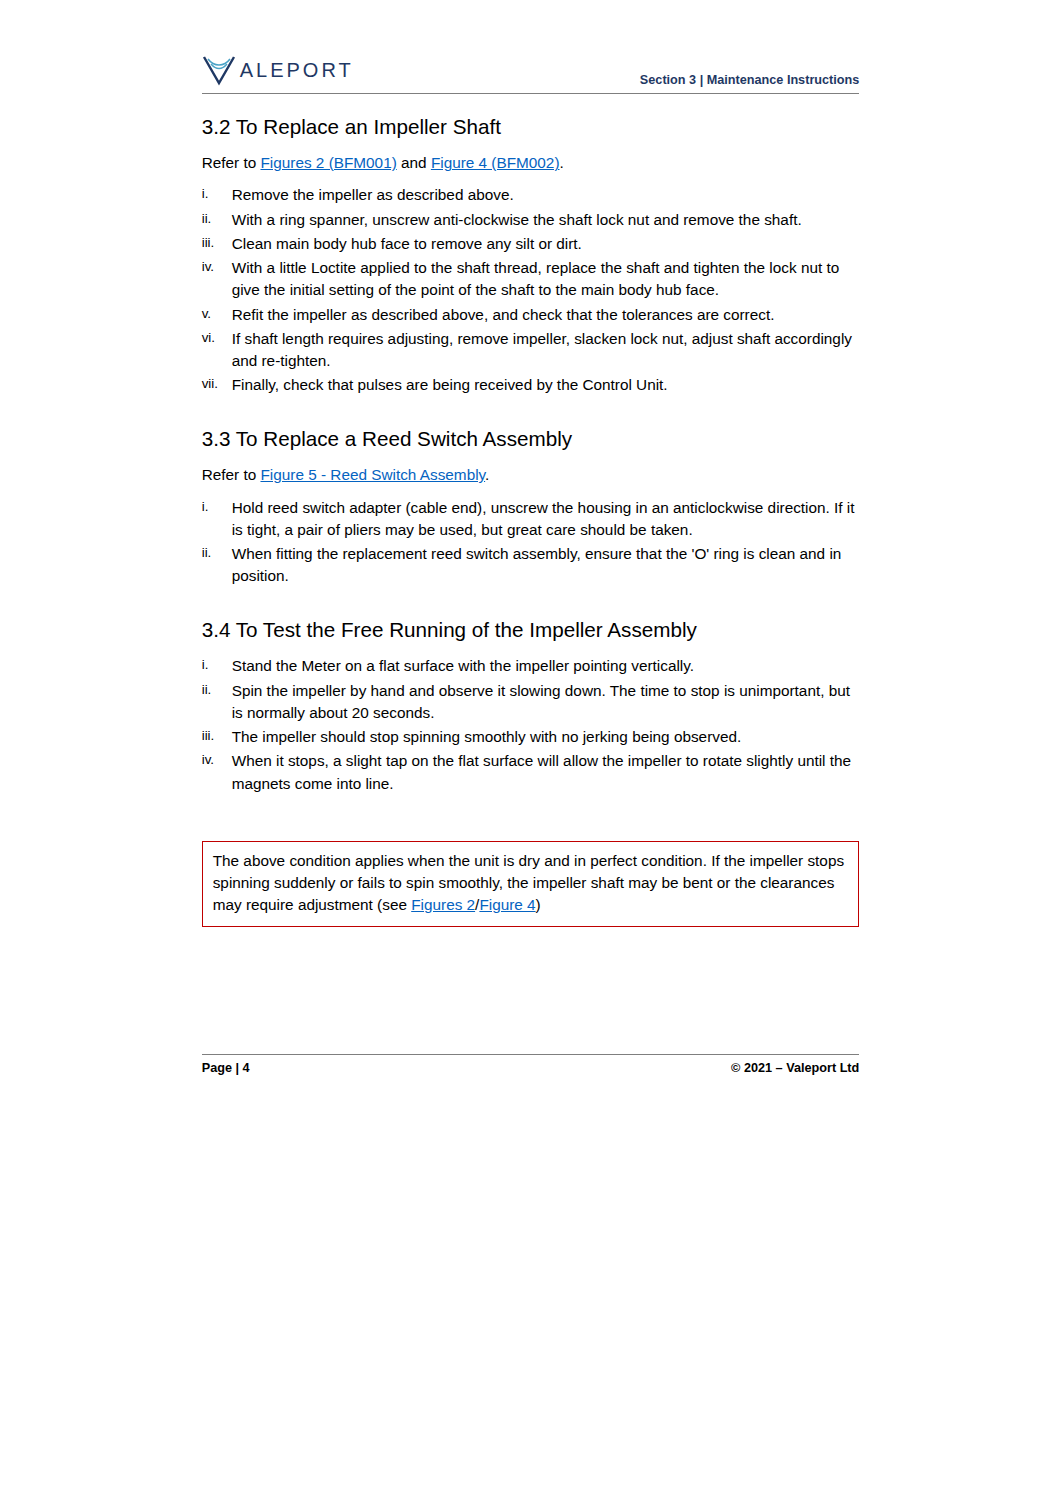ALEPORT
Section 3 | Maintenance Instructions
3.2 To Replace an Impeller Shaft
Refer to Figures 2 (BFM001) and Figure 4 (BFM002).
i. Remove the impeller as described above.
ii. With a ring spanner, unscrew anti-clockwise the shaft lock nut and remove the shaft.
iii. Clean main body hub face to remove any silt or dirt.
iv. With a little Loctite applied to the shaft thread, replace the shaft and tighten the lock nut to give the initial setting of the point of the shaft to the main body hub face.
v. Refit the impeller as described above, and check that the tolerances are correct.
vi. If shaft length requires adjusting, remove impeller, slacken lock nut, adjust shaft accordingly and re-tighten.
vii. Finally, check that pulses are being received by the Control Unit.
3.3 To Replace a Reed Switch Assembly
Refer to Figure 5 - Reed Switch Assembly.
i. Hold reed switch adapter (cable end), unscrew the housing in an anticlockwise direction. If it is tight, a pair of pliers may be used, but great care should be taken.
ii. When fitting the replacement reed switch assembly, ensure that the 'O' ring is clean and in position.
3.4 To Test the Free Running of the Impeller Assembly
i. Stand the Meter on a flat surface with the impeller pointing vertically.
ii. Spin the impeller by hand and observe it slowing down. The time to stop is unimportant, but is normally about 20 seconds.
iii. The impeller should stop spinning smoothly with no jerking being observed.
iv. When it stops, a slight tap on the flat surface will allow the impeller to rotate slightly until the magnets come into line.
The above condition applies when the unit is dry and in perfect condition. If the impeller stops spinning suddenly or fails to spin smoothly, the impeller shaft may be bent or the clearances may require adjustment (see Figures 2/Figure 4)
Page | 4
© 2021 – Valeport Ltd